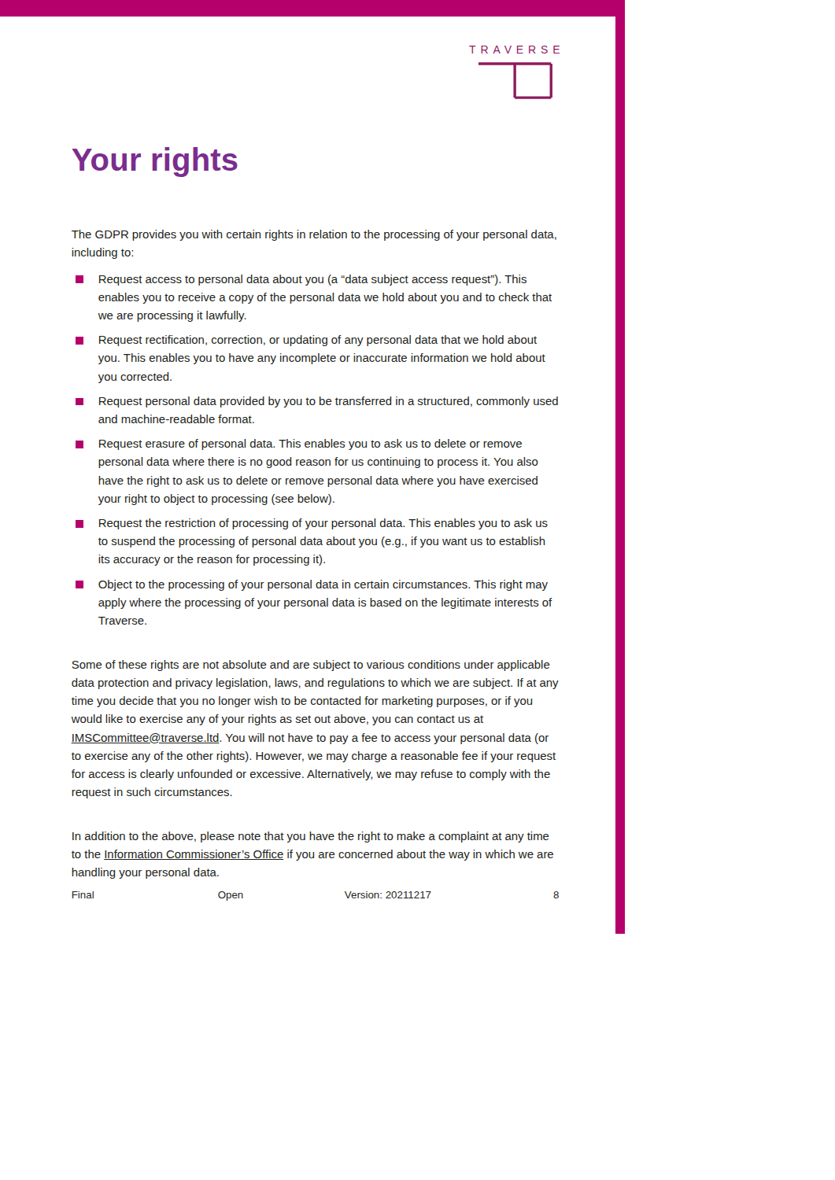TRAVERSE
Your rights
The GDPR provides you with certain rights in relation to the processing of your personal data, including to:
Request access to personal data about you (a “data subject access request”). This enables you to receive a copy of the personal data we hold about you and to check that we are processing it lawfully.
Request rectification, correction, or updating of any personal data that we hold about you. This enables you to have any incomplete or inaccurate information we hold about you corrected.
Request personal data provided by you to be transferred in a structured, commonly used and machine-readable format.
Request erasure of personal data. This enables you to ask us to delete or remove personal data where there is no good reason for us continuing to process it. You also have the right to ask us to delete or remove personal data where you have exercised your right to object to processing (see below).
Request the restriction of processing of your personal data. This enables you to ask us to suspend the processing of personal data about you (e.g., if you want us to establish its accuracy or the reason for processing it).
Object to the processing of your personal data in certain circumstances. This right may apply where the processing of your personal data is based on the legitimate interests of Traverse.
Some of these rights are not absolute and are subject to various conditions under applicable data protection and privacy legislation, laws, and regulations to which we are subject. If at any time you decide that you no longer wish to be contacted for marketing purposes, or if you would like to exercise any of your rights as set out above, you can contact us at IMSCommittee@traverse.ltd. You will not have to pay a fee to access your personal data (or to exercise any of the other rights). However, we may charge a reasonable fee if your request for access is clearly unfounded or excessive. Alternatively, we may refuse to comply with the request in such circumstances.
In addition to the above, please note that you have the right to make a complaint at any time to the Information Commissioner’s Office if you are concerned about the way in which we are handling your personal data.
Final
Open
Version: 20211217
8